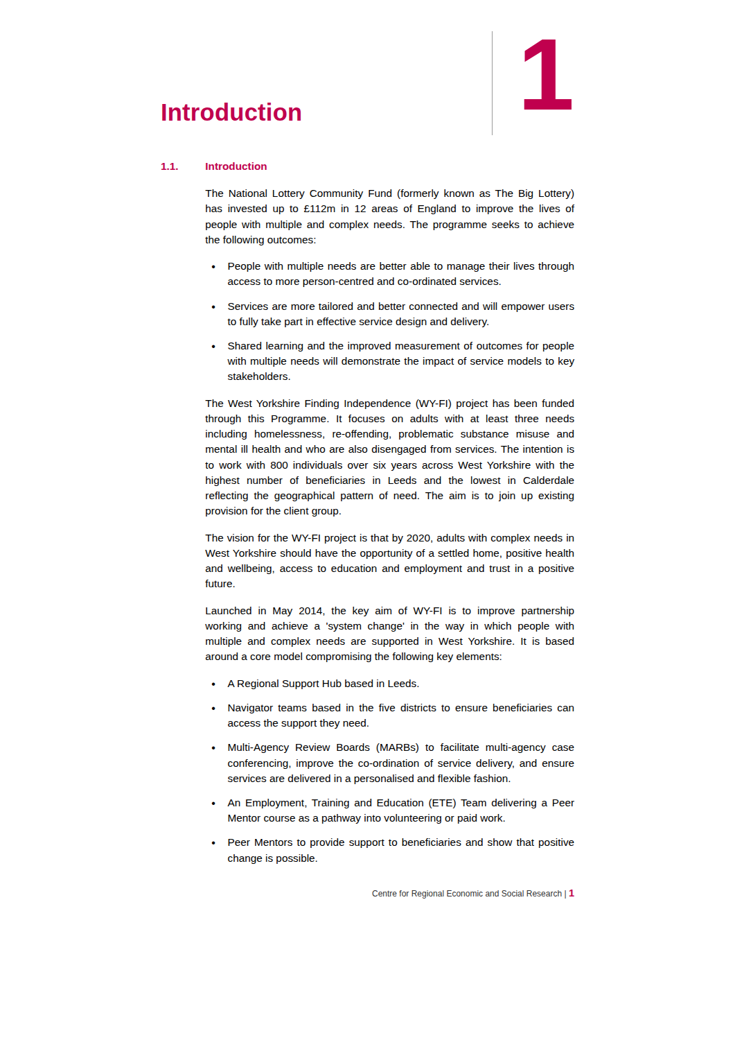1
Introduction
1.1. Introduction
The National Lottery Community Fund (formerly known as The Big Lottery) has invested up to £112m in 12 areas of England to improve the lives of people with multiple and complex needs. The programme seeks to achieve the following outcomes:
People with multiple needs are better able to manage their lives through access to more person-centred and co-ordinated services.
Services are more tailored and better connected and will empower users to fully take part in effective service design and delivery.
Shared learning and the improved measurement of outcomes for people with multiple needs will demonstrate the impact of service models to key stakeholders.
The West Yorkshire Finding Independence (WY-FI) project has been funded through this Programme. It focuses on adults with at least three needs including homelessness, re-offending, problematic substance misuse and mental ill health and who are also disengaged from services. The intention is to work with 800 individuals over six years across West Yorkshire with the highest number of beneficiaries in Leeds and the lowest in Calderdale reflecting the geographical pattern of need. The aim is to join up existing provision for the client group.
The vision for the WY-FI project is that by 2020, adults with complex needs in West Yorkshire should have the opportunity of a settled home, positive health and wellbeing, access to education and employment and trust in a positive future.
Launched in May 2014, the key aim of WY-FI is to improve partnership working and achieve a 'system change' in the way in which people with multiple and complex needs are supported in West Yorkshire. It is based around a core model compromising the following key elements:
A Regional Support Hub based in Leeds.
Navigator teams based in the five districts to ensure beneficiaries can access the support they need.
Multi-Agency Review Boards (MARBs) to facilitate multi-agency case conferencing, improve the co-ordination of service delivery, and ensure services are delivered in a personalised and flexible fashion.
An Employment, Training and Education (ETE) Team delivering a Peer Mentor course as a pathway into volunteering or paid work.
Peer Mentors to provide support to beneficiaries and show that positive change is possible.
Centre for Regional Economic and Social Research | 1